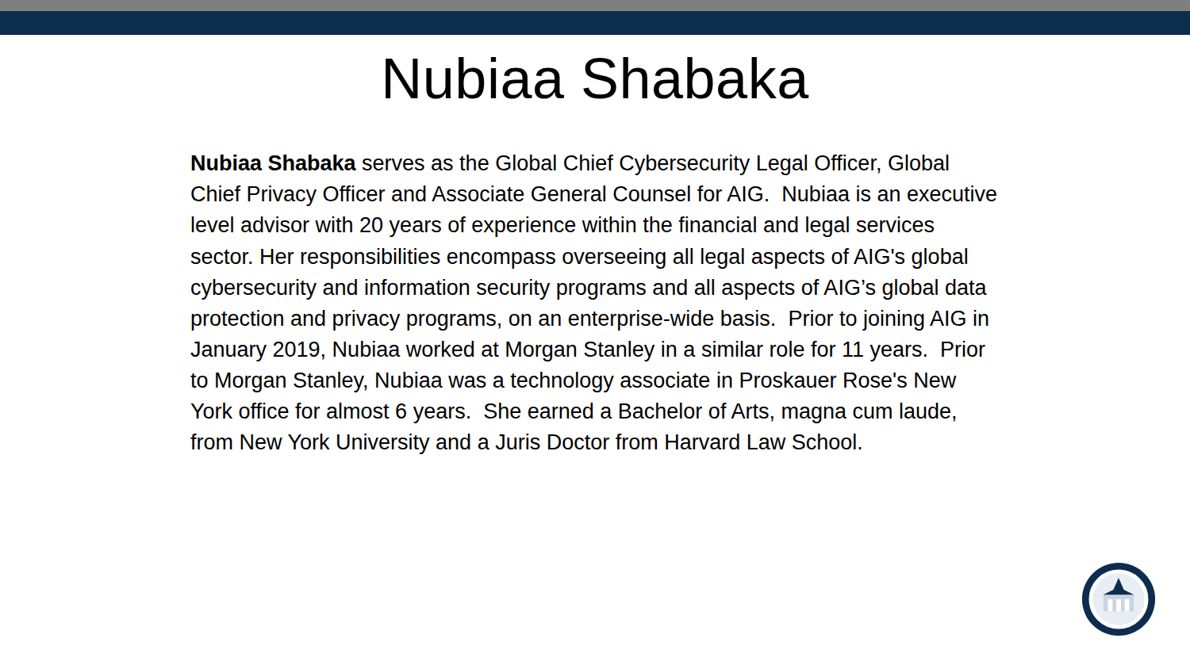Nubiaa Shabaka
Nubiaa Shabaka serves as the Global Chief Cybersecurity Legal Officer, Global Chief Privacy Officer and Associate General Counsel for AIG. Nubiaa is an executive level advisor with 20 years of experience within the financial and legal services sector. Her responsibilities encompass overseeing all legal aspects of AIG's global cybersecurity and information security programs and all aspects of AIG’s global data protection and privacy programs, on an enterprise-wide basis. Prior to joining AIG in January 2019, Nubiaa worked at Morgan Stanley in a similar role for 11 years. Prior to Morgan Stanley, Nubiaa was a technology associate in Proskauer Rose's New York office for almost 6 years. She earned a Bachelor of Arts, magna cum laude, from New York University and a Juris Doctor from Harvard Law School.